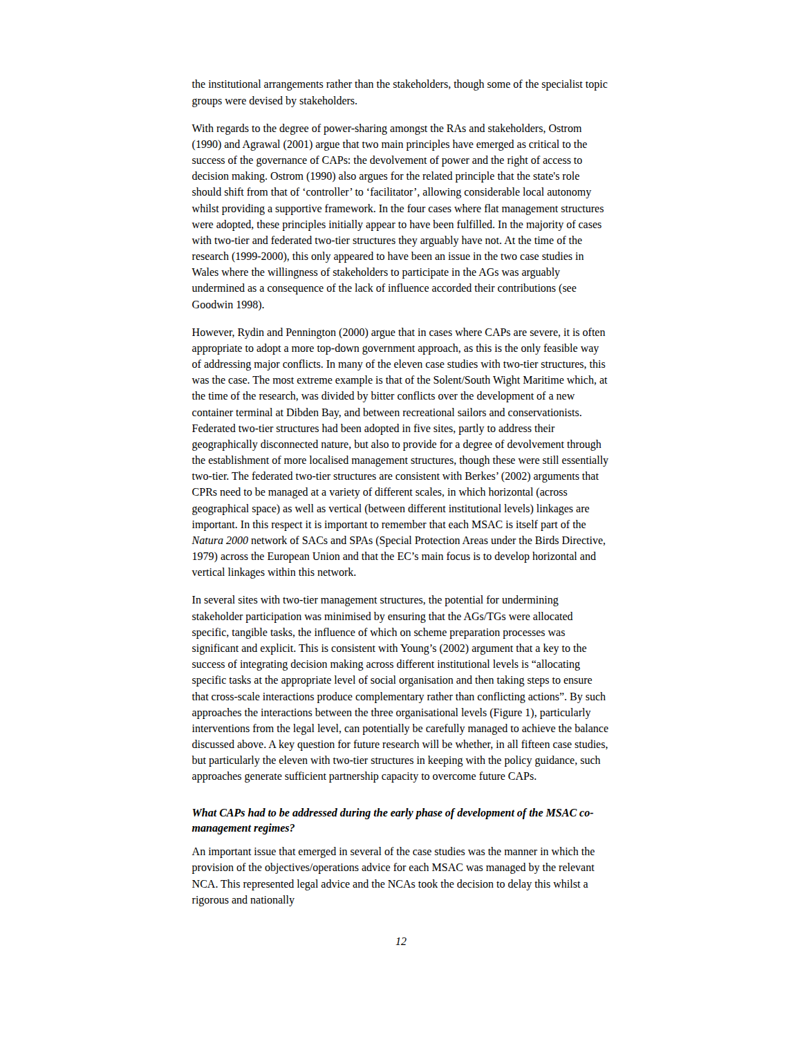the institutional arrangements rather than the stakeholders, though some of the specialist topic groups were devised by stakeholders.
With regards to the degree of power-sharing amongst the RAs and stakeholders, Ostrom (1990) and Agrawal (2001) argue that two main principles have emerged as critical to the success of the governance of CAPs: the devolvement of power and the right of access to decision making. Ostrom (1990) also argues for the related principle that the state's role should shift from that of ‘controller’ to ‘facilitator’, allowing considerable local autonomy whilst providing a supportive framework. In the four cases where flat management structures were adopted, these principles initially appear to have been fulfilled. In the majority of cases with two-tier and federated two-tier structures they arguably have not. At the time of the research (1999-2000), this only appeared to have been an issue in the two case studies in Wales where the willingness of stakeholders to participate in the AGs was arguably undermined as a consequence of the lack of influence accorded their contributions (see Goodwin 1998).
However, Rydin and Pennington (2000) argue that in cases where CAPs are severe, it is often appropriate to adopt a more top-down government approach, as this is the only feasible way of addressing major conflicts. In many of the eleven case studies with two-tier structures, this was the case. The most extreme example is that of the Solent/South Wight Maritime which, at the time of the research, was divided by bitter conflicts over the development of a new container terminal at Dibden Bay, and between recreational sailors and conservationists. Federated two-tier structures had been adopted in five sites, partly to address their geographically disconnected nature, but also to provide for a degree of devolvement through the establishment of more localised management structures, though these were still essentially two-tier. The federated two-tier structures are consistent with Berkes’ (2002) arguments that CPRs need to be managed at a variety of different scales, in which horizontal (across geographical space) as well as vertical (between different institutional levels) linkages are important. In this respect it is important to remember that each MSAC is itself part of the Natura 2000 network of SACs and SPAs (Special Protection Areas under the Birds Directive, 1979) across the European Union and that the EC’s main focus is to develop horizontal and vertical linkages within this network.
In several sites with two-tier management structures, the potential for undermining stakeholder participation was minimised by ensuring that the AGs/TGs were allocated specific, tangible tasks, the influence of which on scheme preparation processes was significant and explicit. This is consistent with Young’s (2002) argument that a key to the success of integrating decision making across different institutional levels is “allocating specific tasks at the appropriate level of social organisation and then taking steps to ensure that cross-scale interactions produce complementary rather than conflicting actions”. By such approaches the interactions between the three organisational levels (Figure 1), particularly interventions from the legal level, can potentially be carefully managed to achieve the balance discussed above. A key question for future research will be whether, in all fifteen case studies, but particularly the eleven with two-tier structures in keeping with the policy guidance, such approaches generate sufficient partnership capacity to overcome future CAPs.
What CAPs had to be addressed during the early phase of development of the MSAC co-management regimes?
An important issue that emerged in several of the case studies was the manner in which the provision of the objectives/operations advice for each MSAC was managed by the relevant NCA. This represented legal advice and the NCAs took the decision to delay this whilst a rigorous and nationally
12